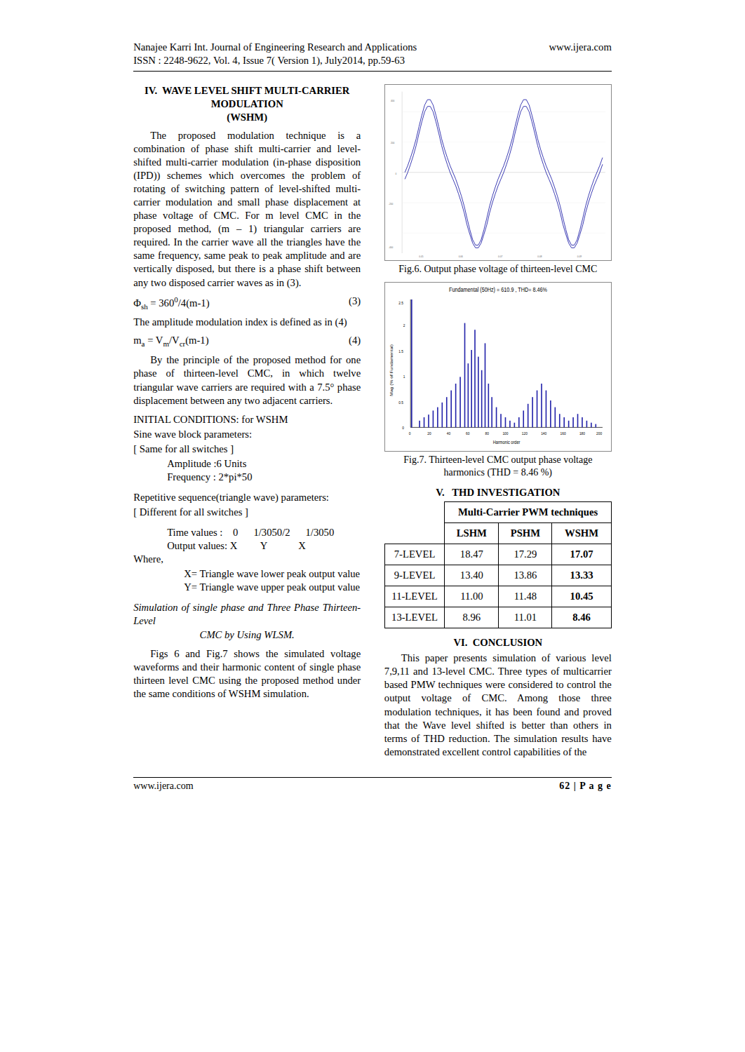Nanajee Karri Int. Journal of Engineering Research and Applications www.ijera.com
ISSN : 2248-9622, Vol. 4, Issue 7( Version 1), July2014, pp.59-63
IV. Wave Level Shift Multi-Carrier Modulation
(WSHM)
The proposed modulation technique is a combination of phase shift multi-carrier and level-shifted multi-carrier modulation (in-phase disposition (IPD)) schemes which overcomes the problem of rotating of switching pattern of level-shifted multi-carrier modulation and small phase displacement at phase voltage of CMC. For m level CMC in the proposed method, (m – 1) triangular carriers are required. In the carrier wave all the triangles have the same frequency, same peak to peak amplitude and are vertically disposed, but there is a phase shift between any two disposed carrier waves as in (3).
Φsh = 3600/4(m-1) (3)
The amplitude modulation index is defined as in (4)
ma = Vm/Vcr(m-1) (4)
By the principle of the proposed method for one phase of thirteen-level CMC, in which twelve triangular wave carriers are required with a 7.5° phase displacement between any two adjacent carriers.
INITIAL CONDITIONS: for WSHM
Sine wave block parameters:
[ Same for all switches ]
Amplitude :6 Units
Frequency : 2*pi*50
Repetitive sequence(triangle wave) parameters:
[ Different for all switches ]
Time values : 0 1/3050/2 1/3050
Output values: X Y X
Where,
X= Triangle wave lower peak output value
Y= Triangle wave upper peak output value
Simulation of single phase and Three Phase Thirteen-Level
CMC by Using WLSM.
Figs 6 and Fig.7 shows the simulated voltage waveforms and their harmonic content of single phase thirteen level CMC using the proposed method under the same conditions of WSHM simulation.
400 200 0 -200 -400 0.05 0.06 0.07 0.08 0.09
Fig.6. Output phase voltage of thirteen-level CMC
Fundamental (50Hz) = 610.9 , THD= 8.46% 0 0.5 1 1.5 2 2.5 0 20 40 60 80 100 120 140 160 180 200 Harmonic order Mag (% of Fundamental)
Fig.7. Thirteen-level CMC output phase voltage harmonics (THD = 8.46 %)
V. THD Investigation
| | Multi-Carrier PWM techniques |
| --- | --- |
| | LSHM | PSHM | WSHM |
| 7-LEVEL | 18.47 | 17.29 | 17.07 |
| 9-LEVEL | 13.40 | 13.86 | 13.33 |
| 11-LEVEL | 11.00 | 11.48 | 10.45 |
| 13-LEVEL | 8.96 | 11.01 | 8.46 |
VI. Conclusion
This paper presents simulation of various level 7,9,11 and 13-level CMC. Three types of multicarrier based PMW techniques were considered to control the output voltage of CMC. Among those three modulation techniques, it has been found and proved that the Wave level shifted is better than others in terms of THD reduction. The simulation results have demonstrated excellent control capabilities of the
www.ijera.com 62 | P a g e